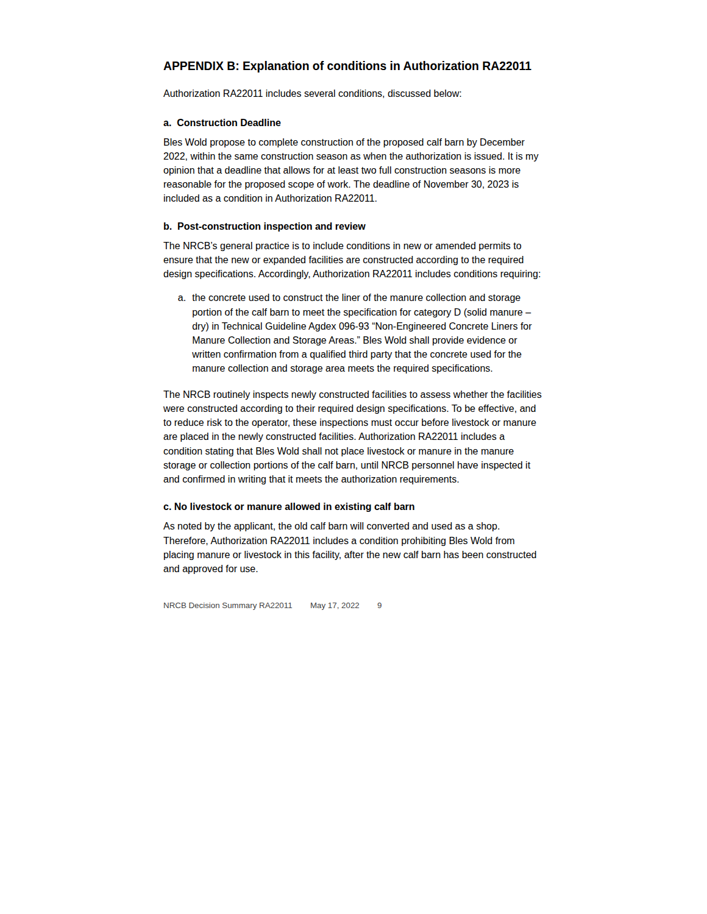APPENDIX B: Explanation of conditions in Authorization RA22011
Authorization RA22011 includes several conditions, discussed below:
a. Construction Deadline
Bles Wold propose to complete construction of the proposed calf barn by December 2022, within the same construction season as when the authorization is issued. It is my opinion that a deadline that allows for at least two full construction seasons is more reasonable for the proposed scope of work. The deadline of November 30, 2023 is included as a condition in Authorization RA22011.
b. Post-construction inspection and review
The NRCB’s general practice is to include conditions in new or amended permits to ensure that the new or expanded facilities are constructed according to the required design specifications. Accordingly, Authorization RA22011 includes conditions requiring:
the concrete used to construct the liner of the manure collection and storage portion of the calf barn to meet the specification for category D (solid manure – dry) in Technical Guideline Agdex 096-93 “Non-Engineered Concrete Liners for Manure Collection and Storage Areas.” Bles Wold shall provide evidence or written confirmation from a qualified third party that the concrete used for the manure collection and storage area meets the required specifications.
The NRCB routinely inspects newly constructed facilities to assess whether the facilities were constructed according to their required design specifications. To be effective, and to reduce risk to the operator, these inspections must occur before livestock or manure are placed in the newly constructed facilities. Authorization RA22011 includes a condition stating that Bles Wold shall not place livestock or manure in the manure storage or collection portions of the calf barn, until NRCB personnel have inspected it and confirmed in writing that it meets the authorization requirements.
c. No livestock or manure allowed in existing calf barn
As noted by the applicant, the old calf barn will converted and used as a shop. Therefore, Authorization RA22011 includes a condition prohibiting Bles Wold from placing manure or livestock in this facility, after the new calf barn has been constructed and approved for use.
NRCB Decision Summary RA22011 May 17, 2022 9